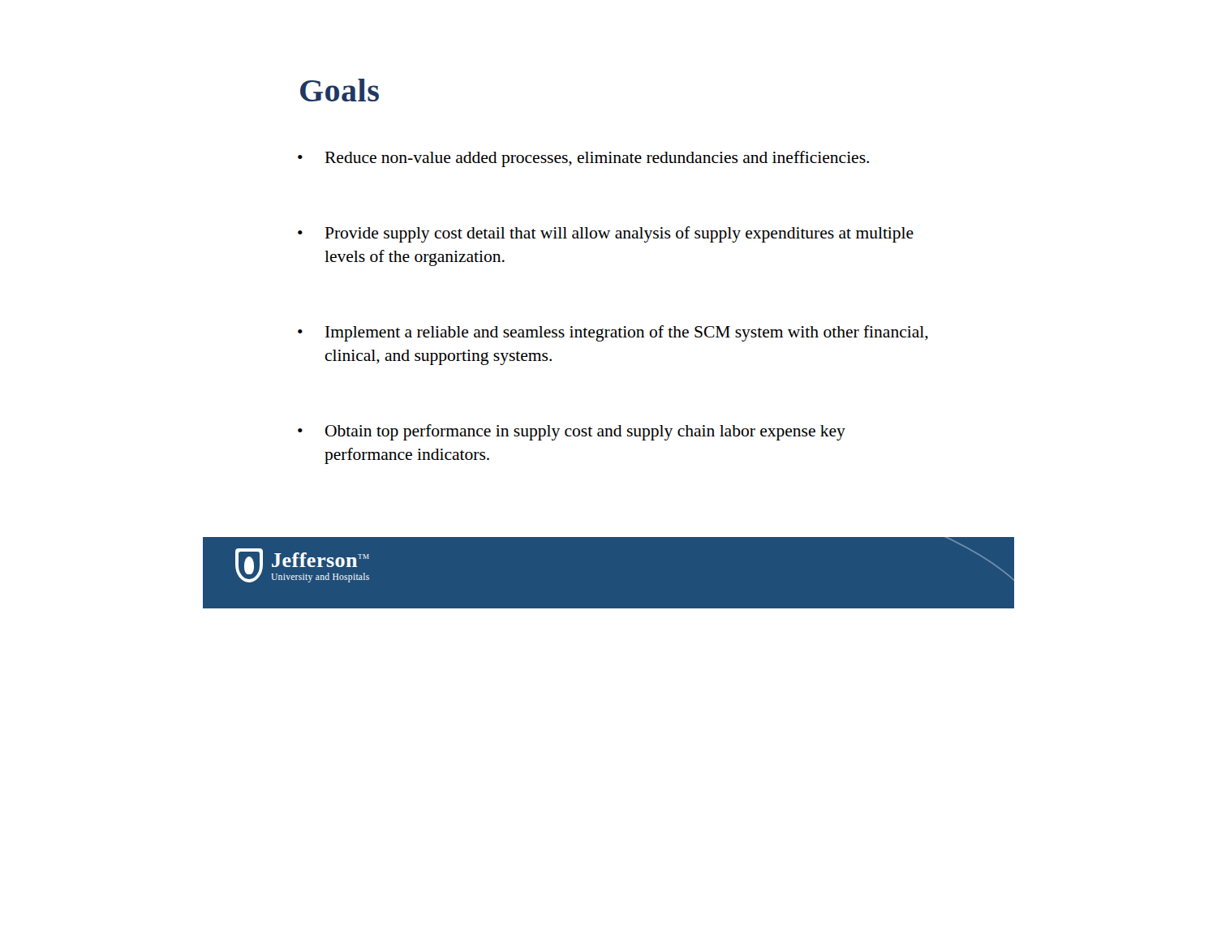Goals
Reduce non-value added processes, eliminate redundancies and inefficiencies.
Provide supply cost detail that will allow analysis of supply expenditures at multiple levels of the organization.
Implement a reliable and seamless integration of the SCM system with other financial, clinical, and supporting systems.
Obtain top performance in supply cost and supply chain labor expense key performance indicators.
JeffersonTM
University and Hospitals